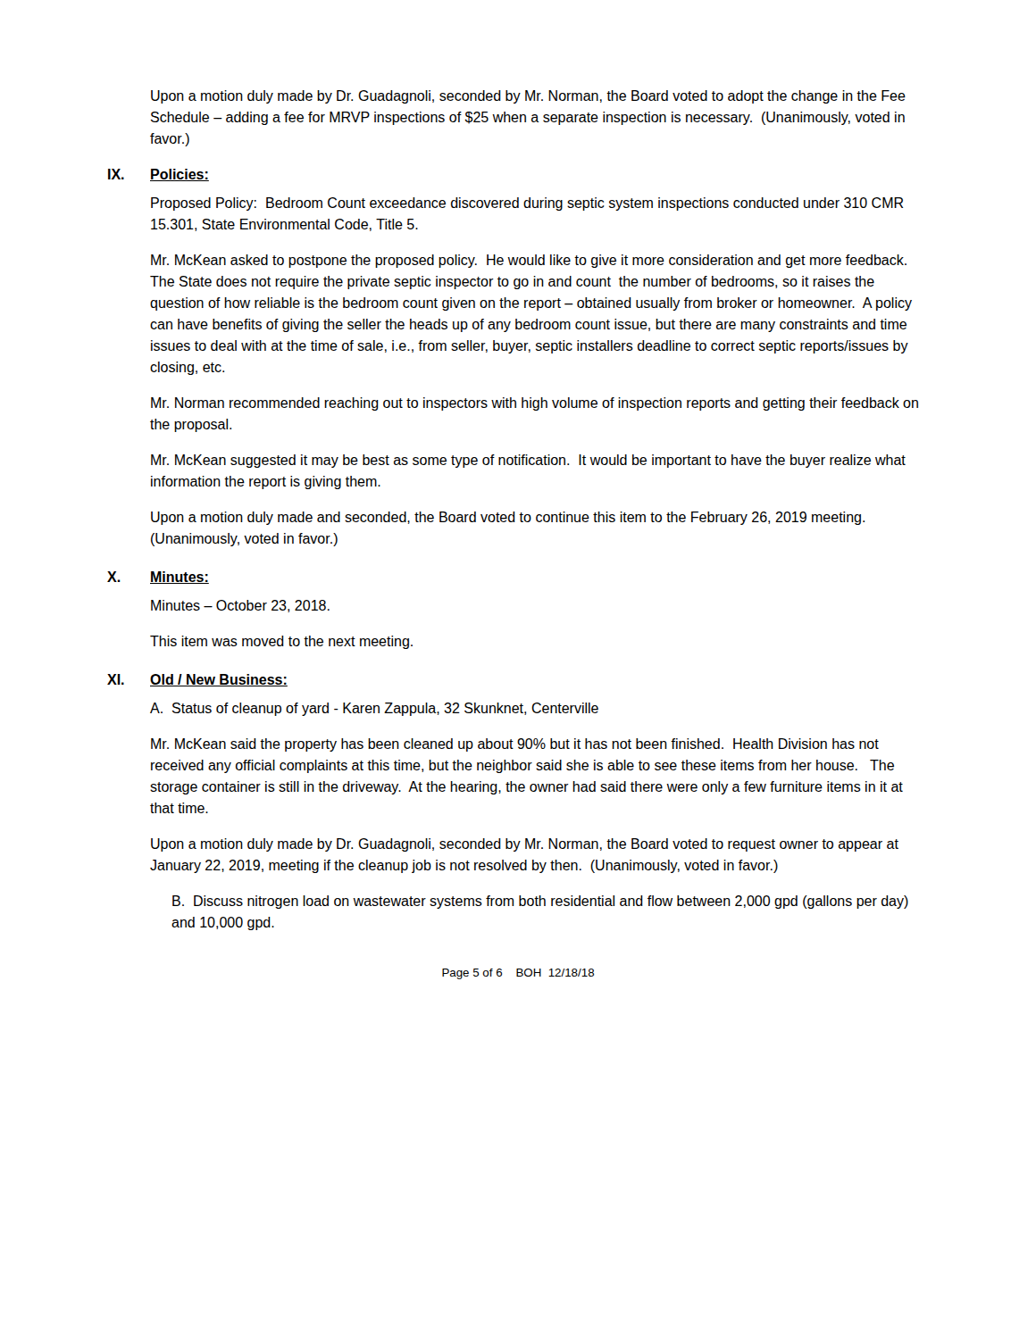Upon a motion duly made by Dr. Guadagnoli, seconded by Mr. Norman, the Board voted to adopt the change in the Fee Schedule – adding a fee for MRVP inspections of $25 when a separate inspection is necessary. (Unanimously, voted in favor.)
IX. Policies:
Proposed Policy: Bedroom Count exceedance discovered during septic system inspections conducted under 310 CMR 15.301, State Environmental Code, Title 5.
Mr. McKean asked to postpone the proposed policy. He would like to give it more consideration and get more feedback. The State does not require the private septic inspector to go in and count the number of bedrooms, so it raises the question of how reliable is the bedroom count given on the report – obtained usually from broker or homeowner. A policy can have benefits of giving the seller the heads up of any bedroom count issue, but there are many constraints and time issues to deal with at the time of sale, i.e., from seller, buyer, septic installers deadline to correct septic reports/issues by closing, etc.
Mr. Norman recommended reaching out to inspectors with high volume of inspection reports and getting their feedback on the proposal.
Mr. McKean suggested it may be best as some type of notification. It would be important to have the buyer realize what information the report is giving them.
Upon a motion duly made and seconded, the Board voted to continue this item to the February 26, 2019 meeting. (Unanimously, voted in favor.)
X. Minutes:
Minutes – October 23, 2018.
This item was moved to the next meeting.
XI. Old / New Business:
A. Status of cleanup of yard - Karen Zappula, 32 Skunknet, Centerville
Mr. McKean said the property has been cleaned up about 90% but it has not been finished. Health Division has not received any official complaints at this time, but the neighbor said she is able to see these items from her house. The storage container is still in the driveway. At the hearing, the owner had said there were only a few furniture items in it at that time.
Upon a motion duly made by Dr. Guadagnoli, seconded by Mr. Norman, the Board voted to request owner to appear at January 22, 2019, meeting if the cleanup job is not resolved by then. (Unanimously, voted in favor.)
B. Discuss nitrogen load on wastewater systems from both residential and flow between 2,000 gpd (gallons per day) and 10,000 gpd.
Page 5 of 6 BOH 12/18/18